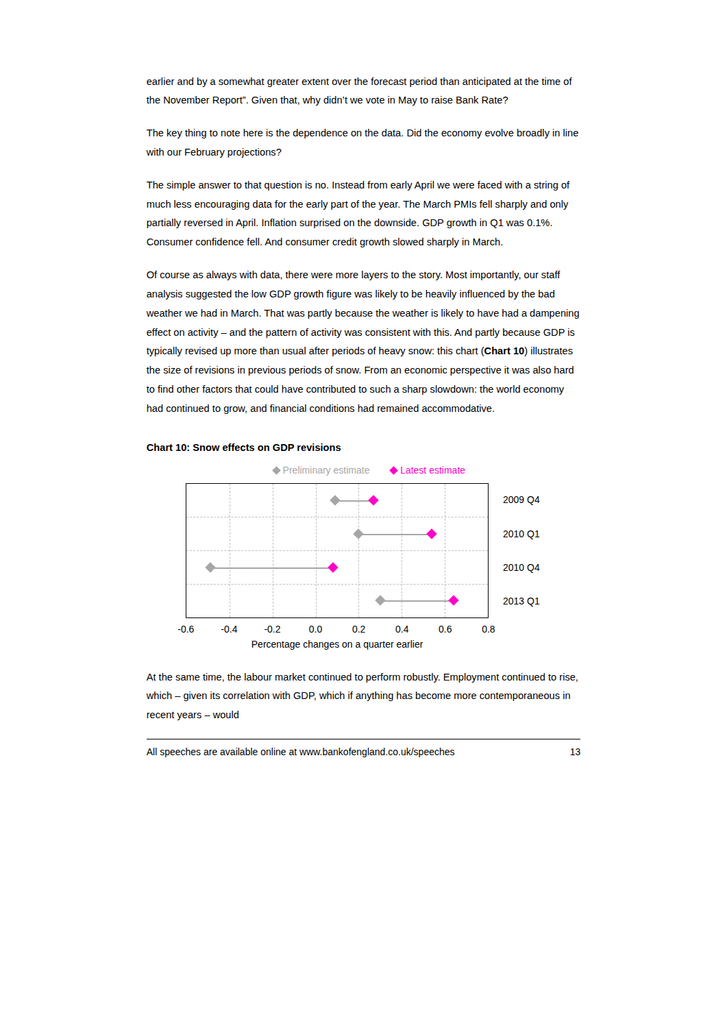earlier and by a somewhat greater extent over the forecast period than anticipated at the time of the November Report”. Given that, why didn’t we vote in May to raise Bank Rate?
The key thing to note here is the dependence on the data. Did the economy evolve broadly in line with our February projections?
The simple answer to that question is no. Instead from early April we were faced with a string of much less encouraging data for the early part of the year. The March PMIs fell sharply and only partially reversed in April. Inflation surprised on the downside. GDP growth in Q1 was 0.1%. Consumer confidence fell. And consumer credit growth slowed sharply in March.
Of course as always with data, there were more layers to the story. Most importantly, our staff analysis suggested the low GDP growth figure was likely to be heavily influenced by the bad weather we had in March. That was partly because the weather is likely to have had a dampening effect on activity – and the pattern of activity was consistent with this. And partly because GDP is typically revised up more than usual after periods of heavy snow: this chart (Chart 10) illustrates the size of revisions in previous periods of snow. From an economic perspective it was also hard to find other factors that could have contributed to such a sharp slowdown: the world economy had continued to grow, and financial conditions had remained accommodative.
Chart 10: Snow effects on GDP revisions
Preliminary estimate Latest estimate
2009 Q4
2010 Q1
2010 Q4
2013 Q1
-0.6 -0.4 -0.2 0.0 0.2 0.4 0.6 0.8
Percentage changes on a quarter earlier
At the same time, the labour market continued to perform robustly. Employment continued to rise, which – given its correlation with GDP, which if anything has become more contemporaneous in recent years – would
All speeches are available online at www.bankofengland.co.uk/speeches 13